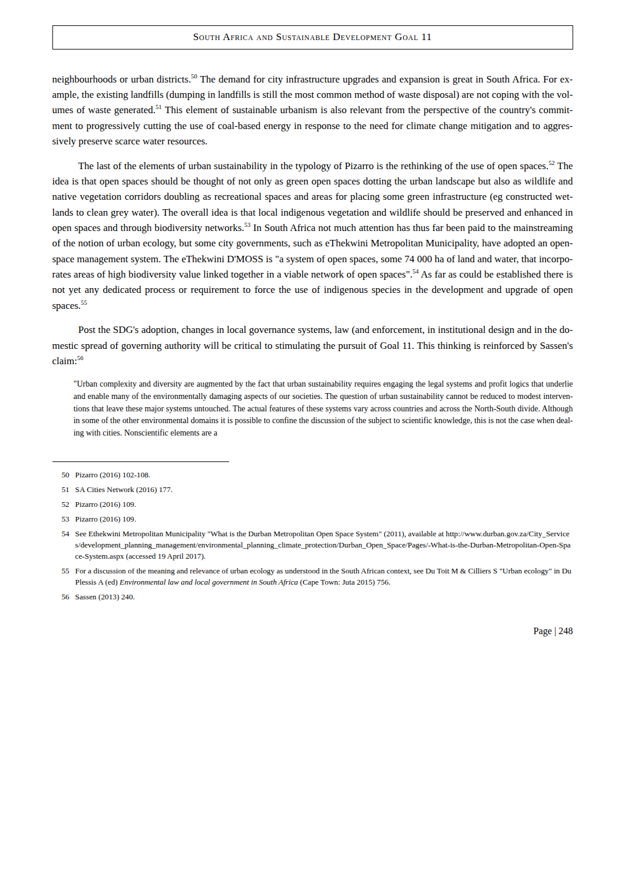South Africa and Sustainable Development Goal 11
neighbourhoods or urban districts.50 The demand for city infrastructure upgrades and expansion is great in South Africa. For example, the existing landfills (dumping in landfills is still the most common method of waste disposal) are not coping with the volumes of waste generated.51 This element of sustainable urbanism is also relevant from the perspective of the country's commitment to progressively cutting the use of coal-based energy in response to the need for climate change mitigation and to aggressively preserve scarce water resources.
The last of the elements of urban sustainability in the typology of Pizarro is the rethinking of the use of open spaces.52 The idea is that open spaces should be thought of not only as green open spaces dotting the urban landscape but also as wildlife and native vegetation corridors doubling as recreational spaces and areas for placing some green infrastructure (eg constructed wetlands to clean grey water). The overall idea is that local indigenous vegetation and wildlife should be preserved and enhanced in open spaces and through biodiversity networks.53 In South Africa not much attention has thus far been paid to the mainstreaming of the notion of urban ecology, but some city governments, such as eThekwini Metropolitan Municipality, have adopted an open-space management system. The eThekwini D'MOSS is "a system of open spaces, some 74 000 ha of land and water, that incorporates areas of high biodiversity value linked together in a viable network of open spaces".54 As far as could be established there is not yet any dedicated process or requirement to force the use of indigenous species in the development and upgrade of open spaces.55
Post the SDG's adoption, changes in local governance systems, law (and enforcement, in institutional design and in the domestic spread of governing authority will be critical to stimulating the pursuit of Goal 11. This thinking is reinforced by Sassen's claim:56
"Urban complexity and diversity are augmented by the fact that urban sustainability requires engaging the legal systems and profit logics that underlie and enable many of the environmentally damaging aspects of our societies. The question of urban sustainability cannot be reduced to modest interventions that leave these major systems untouched. The actual features of these systems vary across countries and across the North-South divide. Although in some of the other environmental domains it is possible to confine the discussion of the subject to scientific knowledge, this is not the case when dealing with cities. Nonscientific elements are a
50 Pizarro (2016) 102-108.
51 SA Cities Network (2016) 177.
52 Pizarro (2016) 109.
53 Pizarro (2016) 109.
54 See Ethekwini Metropolitan Municipality "What is the Durban Metropolitan Open Space System" (2011), available at http://www.durban.gov.za/City_Services/development_planning_management/environmental_planning_climate_protection/Durban_Open_Space/Pages/-What-is-the-Durban-Metropolitan-Open-Space-System.aspx (accessed 19 April 2017).
55 For a discussion of the meaning and relevance of urban ecology as understood in the South African context, see Du Toit M & Cilliers S "Urban ecology" in Du Plessis A (ed) Environmental law and local government in South Africa (Cape Town: Juta 2015) 756.
56 Sassen (2013) 240.
Page | 248